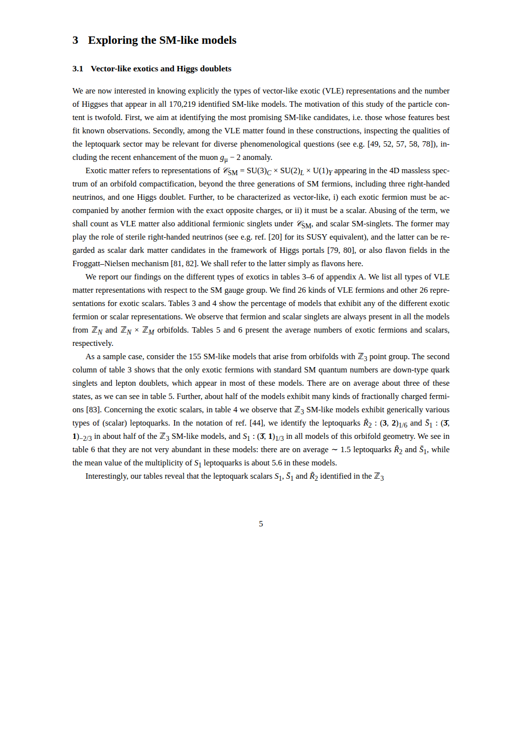3 Exploring the SM-like models
3.1 Vector-like exotics and Higgs doublets
We are now interested in knowing explicitly the types of vector-like exotic (VLE) representations and the number of Higgses that appear in all 170,219 identified SM-like models. The motivation of this study of the particle content is twofold. First, we aim at identifying the most promising SM-like candidates, i.e. those whose features best fit known observations. Secondly, among the VLE matter found in these constructions, inspecting the qualities of the leptoquark sector may be relevant for diverse phenomenological questions (see e.g. [49, 52, 57, 58, 78]), including the recent enhancement of the muon gμ − 2 anomaly.
Exotic matter refers to representations of 𝒞SM = SU(3)C × SU(2)L × U(1)Y appearing in the 4D massless spectrum of an orbifold compactification, beyond the three generations of SM fermions, including three right-handed neutrinos, and one Higgs doublet. Further, to be characterized as vector-like, i) each exotic fermion must be accompanied by another fermion with the exact opposite charges, or ii) it must be a scalar. Abusing of the term, we shall count as VLE matter also additional fermionic singlets under 𝒞SM, and scalar SM-singlets. The former may play the role of sterile right-handed neutrinos (see e.g. ref. [20] for its SUSY equivalent), and the latter can be regarded as scalar dark matter candidates in the framework of Higgs portals [79, 80], or also flavon fields in the Froggatt–Nielsen mechanism [81, 82]. We shall refer to the latter simply as flavons here.
We report our findings on the different types of exotics in tables 3–6 of appendix A. We list all types of VLE matter representations with respect to the SM gauge group. We find 26 kinds of VLE fermions and other 26 representations for exotic scalars. Tables 3 and 4 show the percentage of models that exhibit any of the different exotic fermion or scalar representations. We observe that fermion and scalar singlets are always present in all the models from ℤN and ℤN × ℤM orbifolds. Tables 5 and 6 present the average numbers of exotic fermions and scalars, respectively.
As a sample case, consider the 155 SM-like models that arise from orbifolds with ℤ3 point group. The second column of table 3 shows that the only exotic fermions with standard SM quantum numbers are down-type quark singlets and lepton doublets, which appear in most of these models. There are on average about three of these states, as we can see in table 5. Further, about half of the models exhibit many kinds of fractionally charged fermions [83]. Concerning the exotic scalars, in table 4 we observe that ℤ3 SM-like models exhibit generically various types of (scalar) leptoquarks. In the notation of ref. [44], we identify the leptoquarks R̃2 : (3, 2)1/6 and S̄1 : (3̄, 1)−2/3 in about half of the ℤ3 SM-like models, and S1 : (3̄, 1)1/3 in all models of this orbifold geometry. We see in table 6 that they are not very abundant in these models: there are on average ∼ 1.5 leptoquarks R̃2 and S̄1, while the mean value of the multiplicity of S1 leptoquarks is about 5.6 in these models.
Interestingly, our tables reveal that the leptoquark scalars S1, S̄1 and R̃2 identified in the ℤ3
5